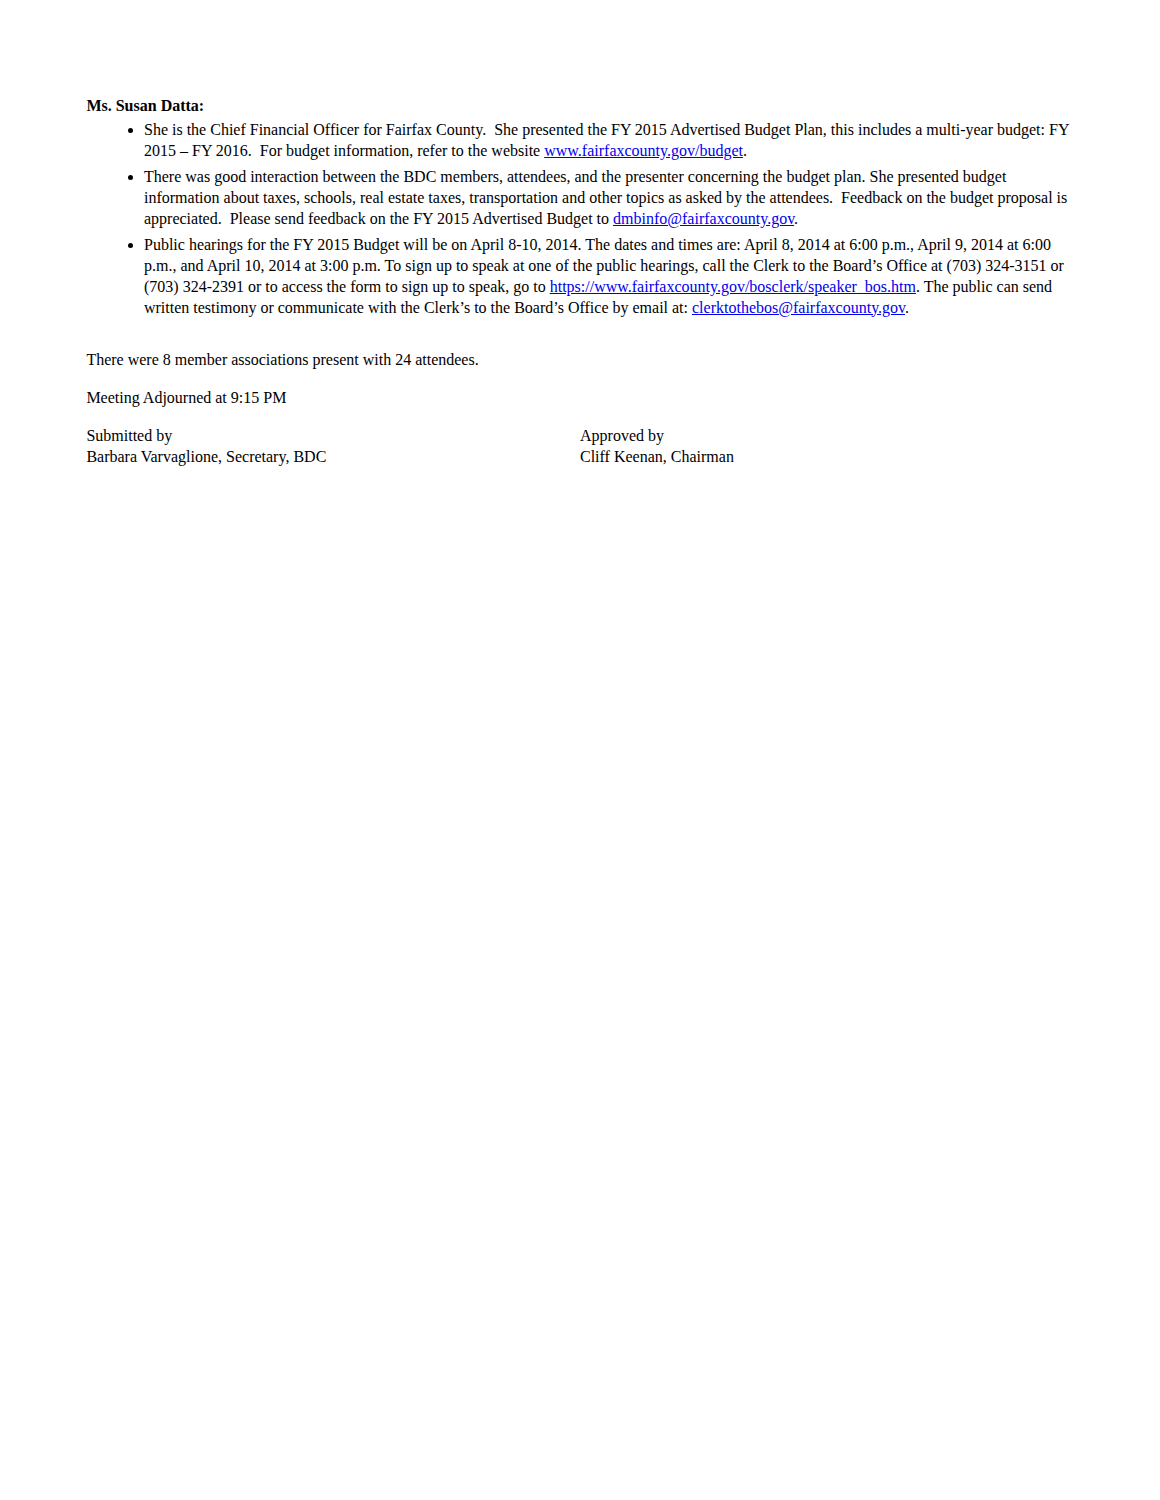Ms. Susan Datta:
She is the Chief Financial Officer for Fairfax County. She presented the FY 2015 Advertised Budget Plan, this includes a multi-year budget: FY 2015 – FY 2016. For budget information, refer to the website www.fairfaxcounty.gov/budget.
There was good interaction between the BDC members, attendees, and the presenter concerning the budget plan. She presented budget information about taxes, schools, real estate taxes, transportation and other topics as asked by the attendees. Feedback on the budget proposal is appreciated. Please send feedback on the FY 2015 Advertised Budget to dmbinfo@fairfaxcounty.gov.
Public hearings for the FY 2015 Budget will be on April 8-10, 2014. The dates and times are: April 8, 2014 at 6:00 p.m., April 9, 2014 at 6:00 p.m., and April 10, 2014 at 3:00 p.m. To sign up to speak at one of the public hearings, call the Clerk to the Board’s Office at (703) 324-3151 or (703) 324-2391 or to access the form to sign up to speak, go to https://www.fairfaxcounty.gov/bosclerk/speaker_bos.htm. The public can send written testimony or communicate with the Clerk’s to the Board’s Office by email at: clerktothebos@fairfaxcounty.gov.
There were 8 member associations present with 24 attendees.
Meeting Adjourned at 9:15 PM
| Submitted by | Approved by |
| Barbara Varvaglione, Secretary, BDC | Cliff Keenan, Chairman |